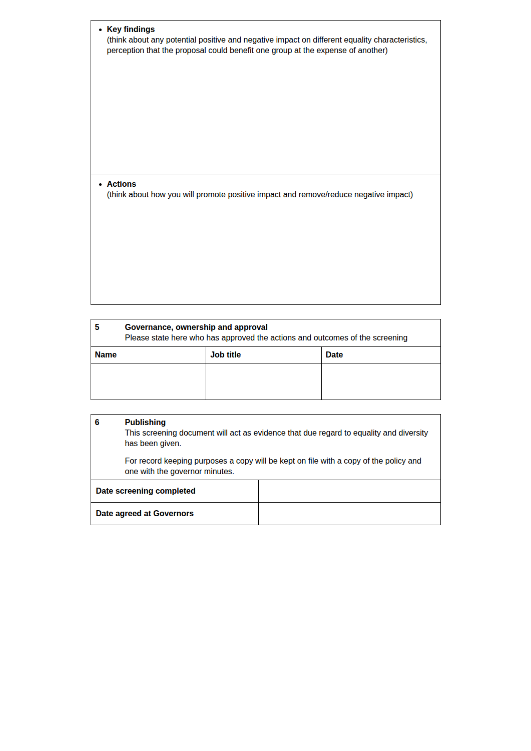| Key findings (think about any potential positive and negative impact on different equality characteristics, perception that the proposal could benefit one group at the expense of another) |
| Actions (think about how you will promote positive impact and remove/reduce negative impact) |
| 5 Governance, ownership and approval Please state here who has approved the actions and outcomes of the screening |
| Name | Job title | Date |
| 6 Publishing This screening document will act as evidence that due regard to equality and diversity has been given. For record keeping purposes a copy will be kept on file with a copy of the policy and one with the governor minutes. |
| Date screening completed | |
| Date agreed at Governors | |